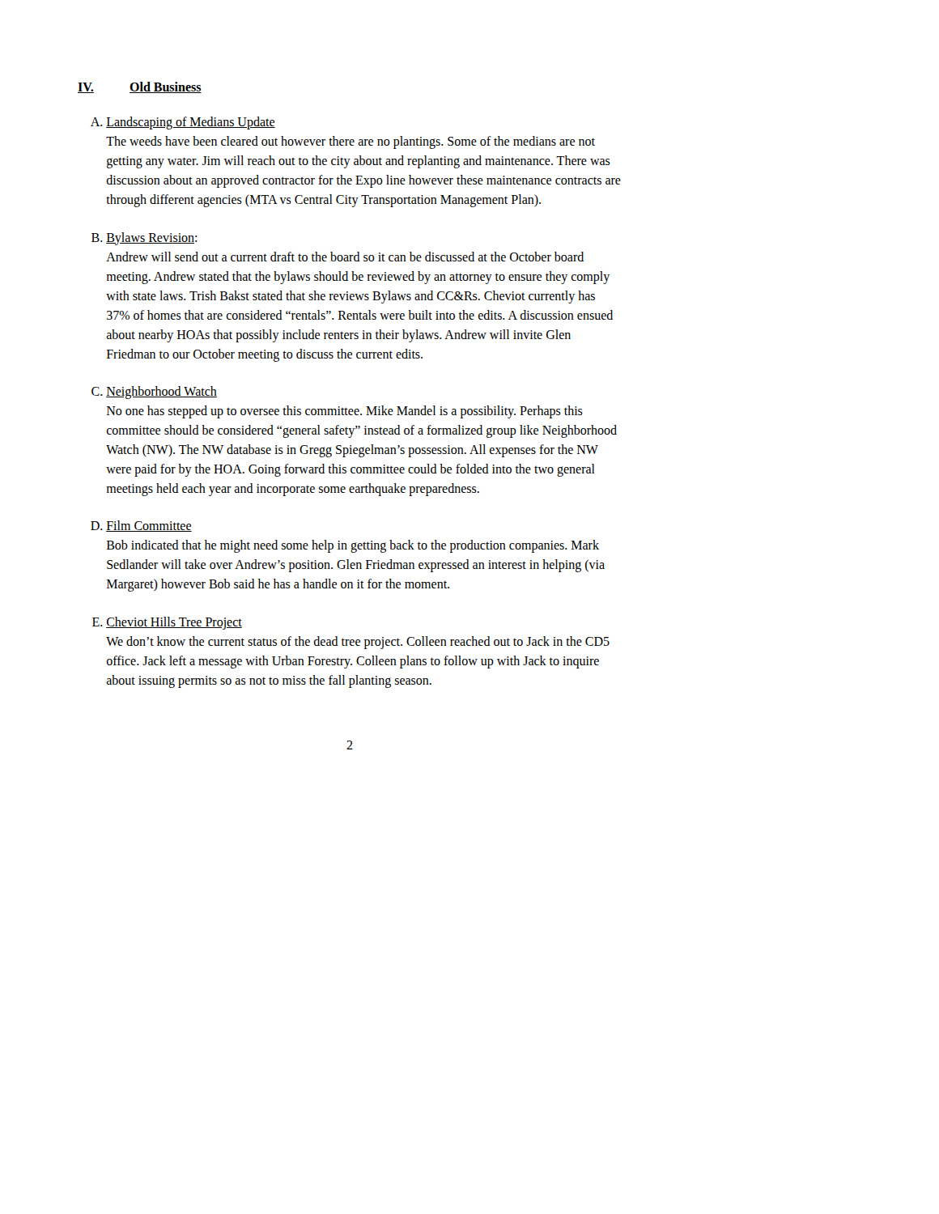IV. Old Business
Landscaping of Medians Update
The weeds have been cleared out however there are no plantings. Some of the medians are not getting any water. Jim will reach out to the city about and replanting and maintenance. There was discussion about an approved contractor for the Expo line however these maintenance contracts are through different agencies (MTA vs Central City Transportation Management Plan).
Bylaws Revision:
Andrew will send out a current draft to the board so it can be discussed at the October board meeting. Andrew stated that the bylaws should be reviewed by an attorney to ensure they comply with state laws. Trish Bakst stated that she reviews Bylaws and CC&Rs. Cheviot currently has 37% of homes that are considered “rentals”. Rentals were built into the edits. A discussion ensued about nearby HOAs that possibly include renters in their bylaws. Andrew will invite Glen Friedman to our October meeting to discuss the current edits.
Neighborhood Watch
No one has stepped up to oversee this committee. Mike Mandel is a possibility. Perhaps this committee should be considered “general safety” instead of a formalized group like Neighborhood Watch (NW). The NW database is in Gregg Spiegelman’s possession. All expenses for the NW were paid for by the HOA. Going forward this committee could be folded into the two general meetings held each year and incorporate some earthquake preparedness.
Film Committee
Bob indicated that he might need some help in getting back to the production companies. Mark Sedlander will take over Andrew’s position. Glen Friedman expressed an interest in helping (via Margaret) however Bob said he has a handle on it for the moment.
Cheviot Hills Tree Project
We don’t know the current status of the dead tree project. Colleen reached out to Jack in the CD5 office. Jack left a message with Urban Forestry. Colleen plans to follow up with Jack to inquire about issuing permits so as not to miss the fall planting season.
2